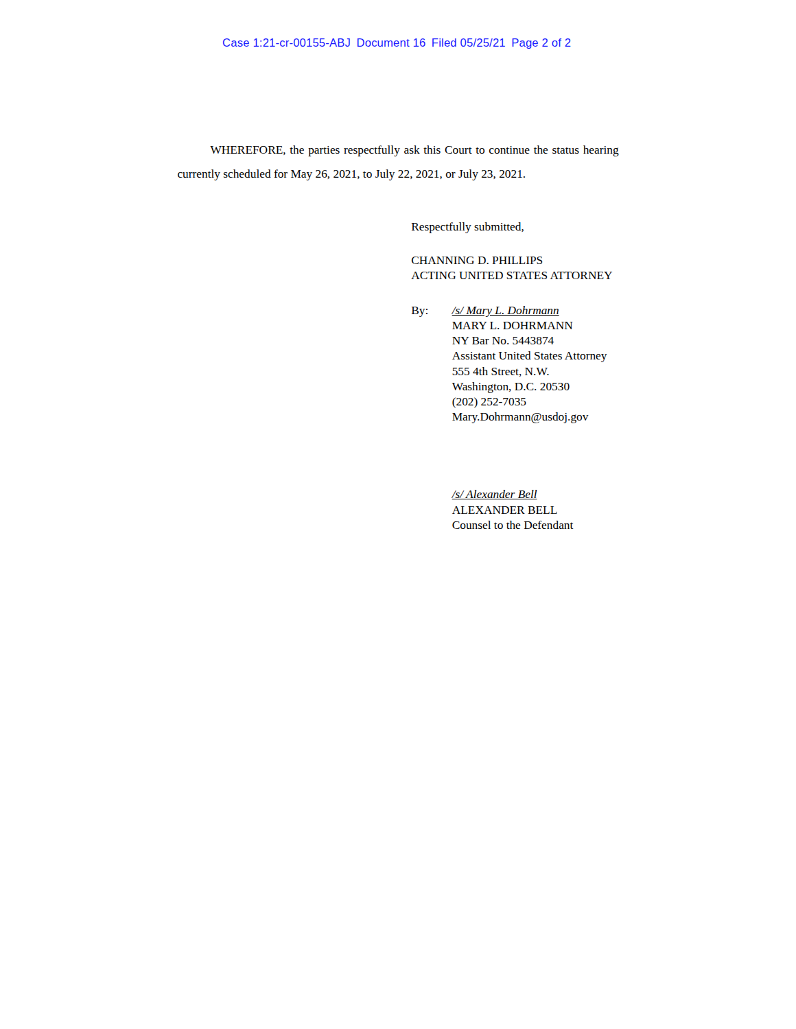Case 1:21-cr-00155-ABJ Document 16 Filed 05/25/21 Page 2 of 2
WHEREFORE, the parties respectfully ask this Court to continue the status hearing currently scheduled for May 26, 2021, to July 22, 2021, or July 23, 2021.
Respectfully submitted,
CHANNING D. PHILLIPS
ACTING UNITED STATES ATTORNEY
By:
/s/ Mary L. Dohrmann
MARY L. DOHRMANN
NY Bar No. 5443874
Assistant United States Attorney
555 4th Street, N.W.
Washington, D.C. 20530
(202) 252-7035
Mary.Dohrmann@usdoj.gov
/s/ Alexander Bell
ALEXANDER BELL
Counsel to the Defendant